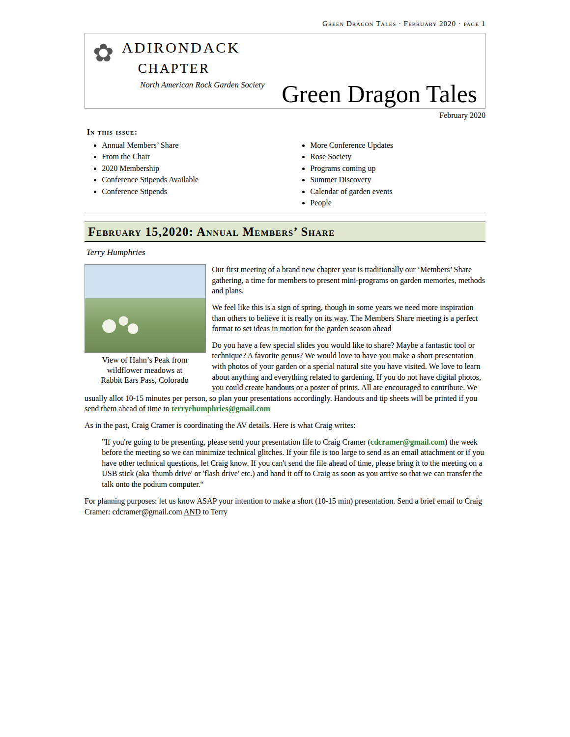Green Dragon Tales · February 2020 · page 1
✿
ADIRONDACK
CHAPTER
North American Rock Garden Society
Green Dragon Tales
February 2020
In this issue:
Annual Members’ Share
From the Chair
2020 Membership
Conference Stipends Available
Conference Stipends
More Conference Updates
Rose Society
Programs coming up
Summer Discovery
Calendar of garden events
People
February 15,2020: Annual Members’ Share
Terry Humphries
View of Hahn’s Peak from wildflower meadows at
Rabbit Ears Pass, Colorado
Our first meeting of a brand new chapter year is traditionally our ‘Members’ Share gathering, a time for members to present mini-programs on garden memories, methods and plans.
We feel like this is a sign of spring, though in some years we need more inspiration than others to believe it is really on its way. The Members Share meeting is a perfect format to set ideas in motion for the garden season ahead
Do you have a few special slides you would like to share? Maybe a fantastic tool or technique? A favorite genus? We would love to have you make a short presentation with photos of your garden or a special natural site you have visited. We love to learn about anything and everything related to gardening. If you do not have digital photos, you could create handouts or a poster of prints. All are encouraged to contribute. We usually allot 10-15 minutes per person, so plan your presentations accordingly. Handouts and tip sheets will be printed if you send them ahead of time to terryehumphries@gmail.com
As in the past, Craig Cramer is coordinating the AV details. Here is what Craig writes:
"If you're going to be presenting, please send your presentation file to Craig Cramer (cdcramer@gmail.com) the week before the meeting so we can minimize technical glitches. If your file is too large to send as an email attachment or if you have other technical questions, let Craig know. If you can't send the file ahead of time, please bring it to the meeting on a USB stick (aka 'thumb drive' or 'flash drive' etc.) and hand it off to Craig as soon as you arrive so that we can transfer the talk onto the podium computer.“
For planning purposes: let us know ASAP your intention to make a short (10-15 min) presentation. Send a brief email to Craig Cramer: cdcramer@gmail.com AND to Terry